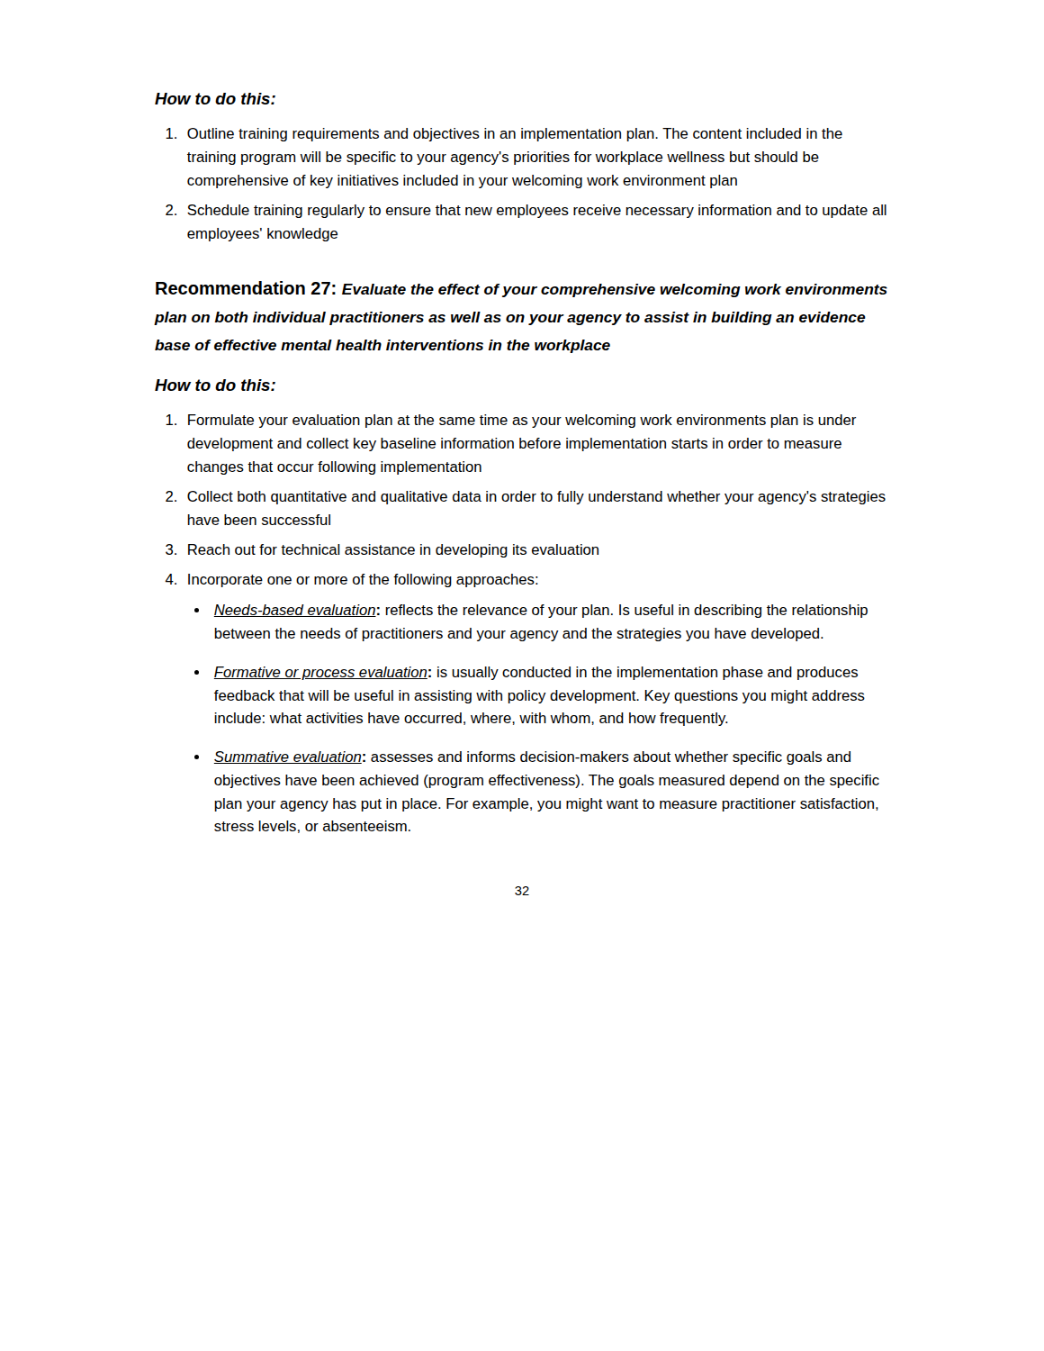How to do this:
Outline training requirements and objectives in an implementation plan. The content included in the training program will be specific to your agency's priorities for workplace wellness but should be comprehensive of key initiatives included in your welcoming work environment plan
Schedule training regularly to ensure that new employees receive necessary information and to update all employees' knowledge
Recommendation 27: Evaluate the effect of your comprehensive welcoming work environments plan on both individual practitioners as well as on your agency to assist in building an evidence base of effective mental health interventions in the workplace
How to do this:
Formulate your evaluation plan at the same time as your welcoming work environments plan is under development and collect key baseline information before implementation starts in order to measure changes that occur following implementation
Collect both quantitative and qualitative data in order to fully understand whether your agency's strategies have been successful
Reach out for technical assistance in developing its evaluation
Incorporate one or more of the following approaches:
Needs-based evaluation: reflects the relevance of your plan. Is useful in describing the relationship between the needs of practitioners and your agency and the strategies you have developed.
Formative or process evaluation: is usually conducted in the implementation phase and produces feedback that will be useful in assisting with policy development. Key questions you might address include: what activities have occurred, where, with whom, and how frequently.
Summative evaluation: assesses and informs decision-makers about whether specific goals and objectives have been achieved (program effectiveness). The goals measured depend on the specific plan your agency has put in place. For example, you might want to measure practitioner satisfaction, stress levels, or absenteeism.
32